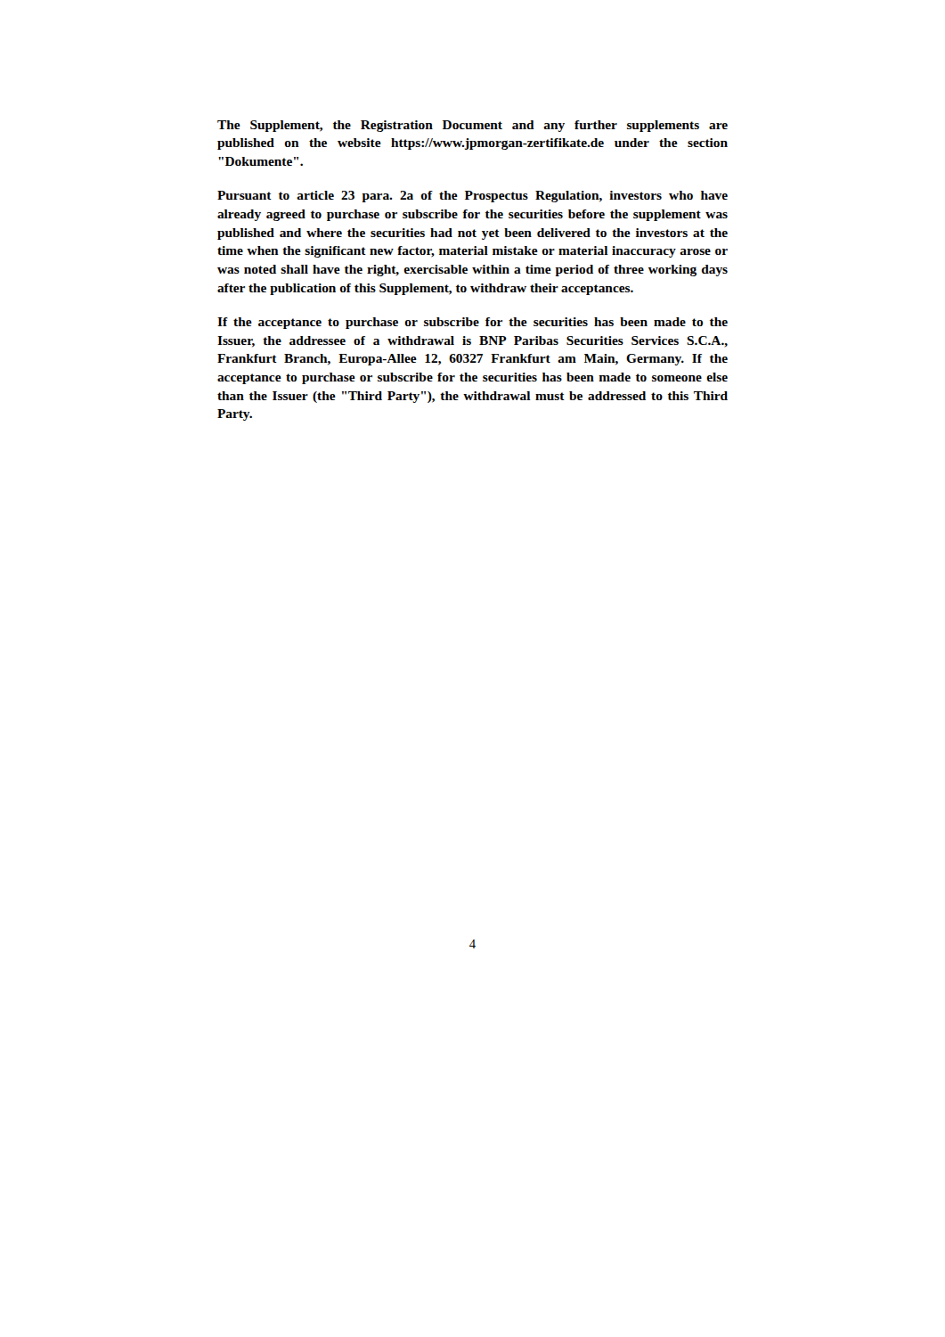The Supplement, the Registration Document and any further supplements are published on the website https://www.jpmorgan-zertifikate.de under the section "Dokumente".
Pursuant to article 23 para. 2a of the Prospectus Regulation, investors who have already agreed to purchase or subscribe for the securities before the supplement was published and where the securities had not yet been delivered to the investors at the time when the significant new factor, material mistake or material inaccuracy arose or was noted shall have the right, exercisable within a time period of three working days after the publication of this Supplement, to withdraw their acceptances.
If the acceptance to purchase or subscribe for the securities has been made to the Issuer, the addressee of a withdrawal is BNP Paribas Securities Services S.C.A., Frankfurt Branch, Europa-Allee 12, 60327 Frankfurt am Main, Germany. If the acceptance to purchase or subscribe for the securities has been made to someone else than the Issuer (the "Third Party"), the withdrawal must be addressed to this Third Party.
4